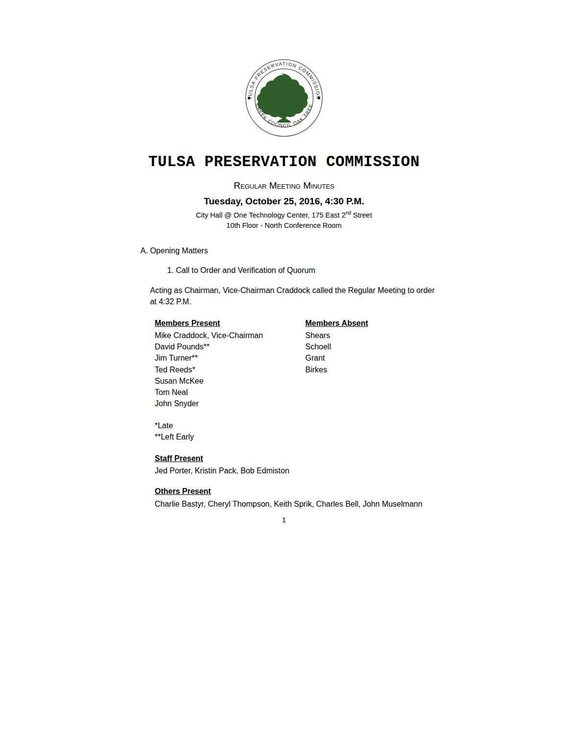TULSA PRESERVATION COMMISSION CREEK COUNCIL OAK TREE
TULSA PRESERVATION COMMISSION
Regular Meeting Minutes
Tuesday, October 25, 2016, 4:30 P.M.
City Hall @ One Technology Center, 175 East 2nd Street
10th Floor - North Conference Room
Opening Matters
Call to Order and Verification of Quorum
Acting as Chairman, Vice-Chairman Craddock called the Regular Meeting to order at 4:32 P.M.
| Members Present | Members Absent |
| --- | --- |
| Mike Craddock, Vice-Chairman | Shears |
| David Pounds** | Schoell |
| Jim Turner** | Grant |
| Ted Reeds* | Birkes |
| Susan McKee | |
| Tom Neal | |
| John Snyder | |
*Late
**Left Early
Staff Present
Jed Porter, Kristin Pack, Bob Edmiston
Others Present
Charlie Bastyr, Cheryl Thompson, Keith Sprik, Charles Bell, John Muselmann
1